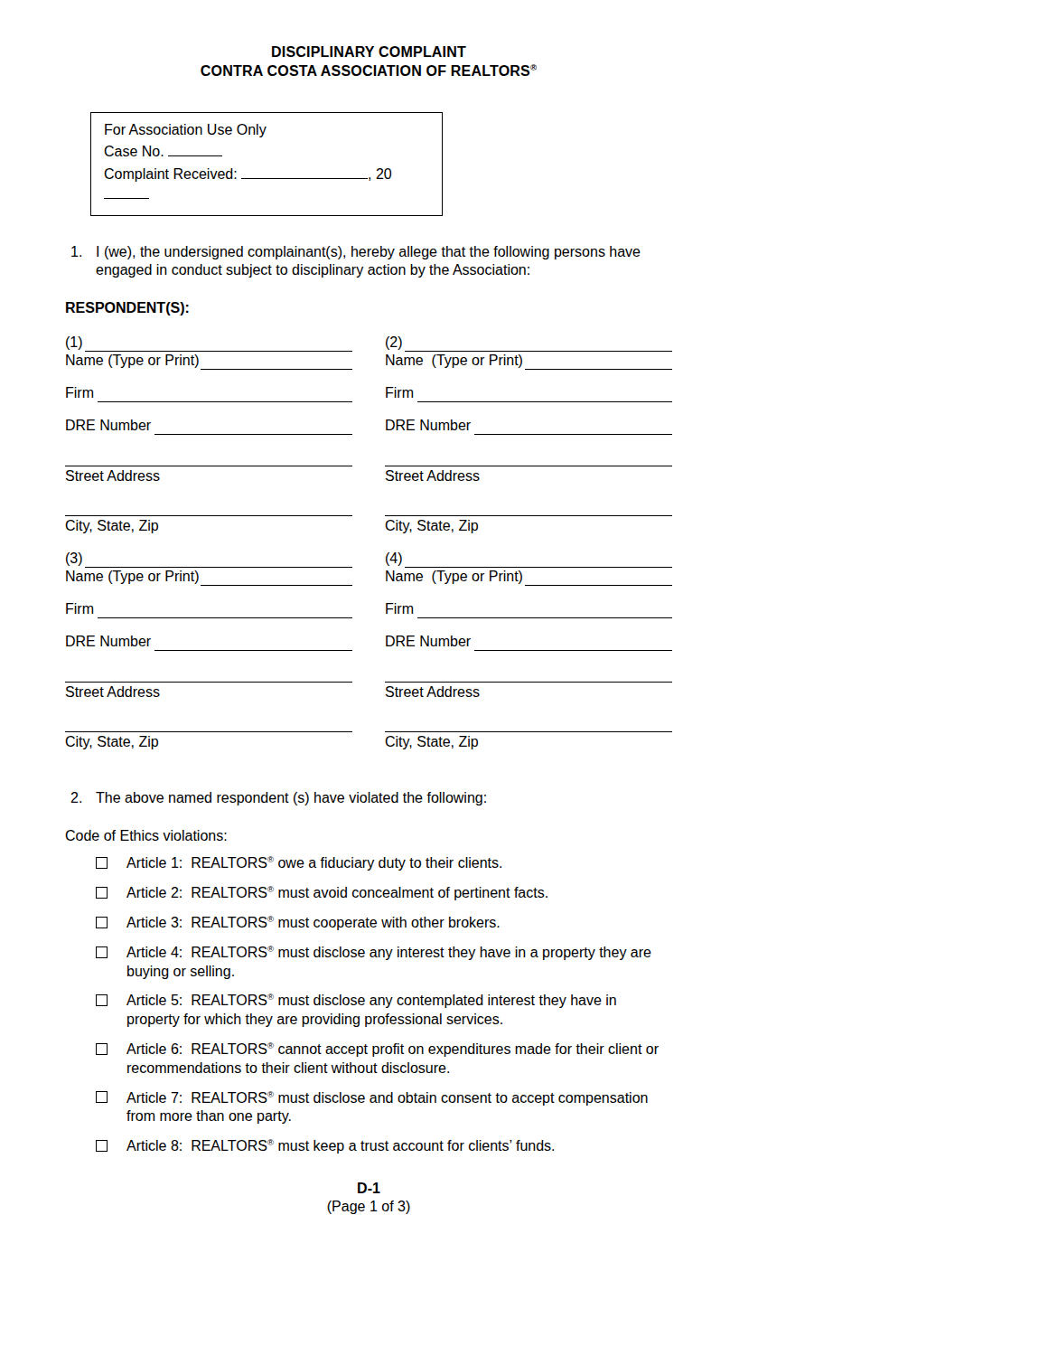DISCIPLINARY COMPLAINT CONTRA COSTA ASSOCIATION OF REALTORS®
For Association Use Only
Case No.
Complaint Received: , 20
I (we), the undersigned complainant(s), hereby allege that the following persons have engaged in conduct subject to disciplinary action by the Association:
RESPONDENT(S):
| (1) Name (Type or Print) Firm DRE Number Street Address City, State, Zip (3) Name (Type or Print) Firm DRE Number Street Address City, State, Zip | (2) Name (Type or Print) Firm DRE Number Street Address City, State, Zip (4) Name (Type or Print) Firm DRE Number Street Address City, State, Zip |
The above named respondent (s) have violated the following:
Code of Ethics violations:
Article 1: REALTORS® owe a fiduciary duty to their clients.
Article 2: REALTORS® must avoid concealment of pertinent facts.
Article 3: REALTORS® must cooperate with other brokers.
Article 4: REALTORS® must disclose any interest they have in a property they are buying or selling.
Article 5: REALTORS® must disclose any contemplated interest they have in property for which they are providing professional services.
Article 6: REALTORS® cannot accept profit on expenditures made for their client or recommendations to their client without disclosure.
Article 7: REALTORS® must disclose and obtain consent to accept compensation from more than one party.
Article 8: REALTORS® must keep a trust account for clients’ funds.
D-1
(Page 1 of 3)